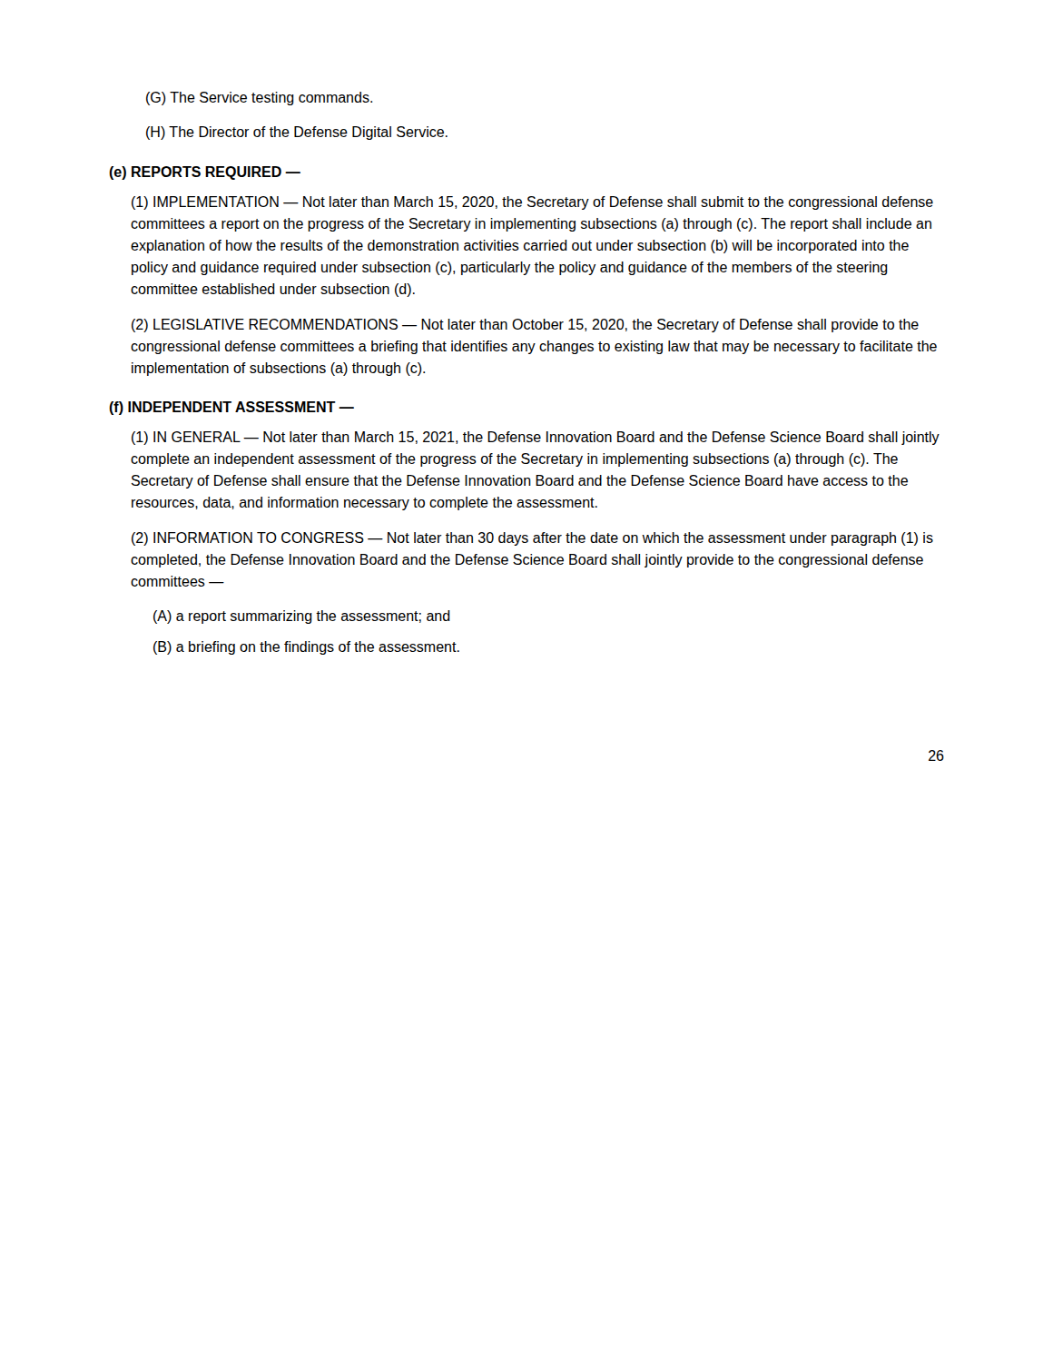(G) The Service testing commands.
(H) The Director of the Defense Digital Service.
(e) REPORTS REQUIRED —
(1) IMPLEMENTATION — Not later than March 15, 2020, the Secretary of Defense shall submit to the congressional defense committees a report on the progress of the Secretary in implementing subsections (a) through (c). The report shall include an explanation of how the results of the demonstration activities carried out under subsection (b) will be incorporated into the policy and guidance required under subsection (c), particularly the policy and guidance of the members of the steering committee established under subsection (d).
(2) LEGISLATIVE RECOMMENDATIONS — Not later than October 15, 2020, the Secretary of Defense shall provide to the congressional defense committees a briefing that identifies any changes to existing law that may be necessary to facilitate the implementation of subsections (a) through (c).
(f) INDEPENDENT ASSESSMENT —
(1) IN GENERAL — Not later than March 15, 2021, the Defense Innovation Board and the Defense Science Board shall jointly complete an independent assessment of the progress of the Secretary in implementing subsections (a) through (c). The Secretary of Defense shall ensure that the Defense Innovation Board and the Defense Science Board have access to the resources, data, and information necessary to complete the assessment.
(2) INFORMATION TO CONGRESS — Not later than 30 days after the date on which the assessment under paragraph (1) is completed, the Defense Innovation Board and the Defense Science Board shall jointly provide to the congressional defense committees —
(A) a report summarizing the assessment; and
(B) a briefing on the findings of the assessment.
26